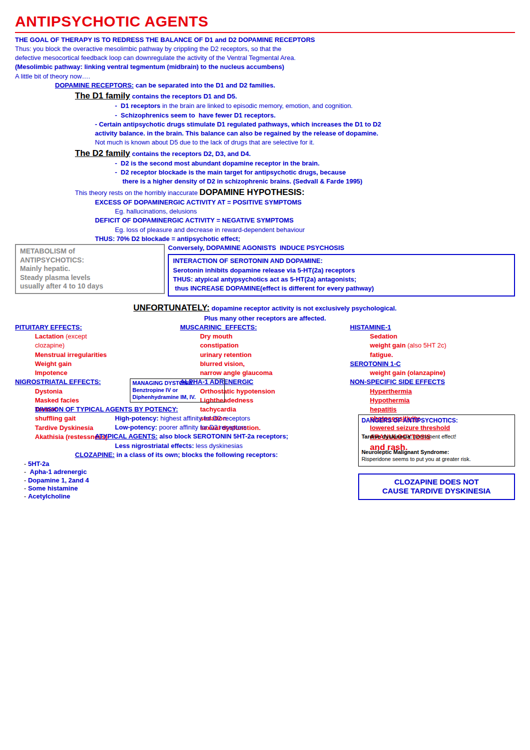ANTIPSYCHOTIC AGENTS
THE GOAL OF THERAPY IS TO REDRESS THE BALANCE OF D1 and D2 DOPAMINE RECEPTORS
Thus: you block the overactive mesolimbic pathway by crippling the D2 receptors, so that the
defective mesocortical feedback loop can downregulate the activity of the Ventral Tegmental Area.
(Mesolimbic pathway: linking ventral tegmentum (midbrain) to the nucleus accumbens)
A little bit of theory now….
DOPAMINE RECEPTORS: can be separated into the D1 and D2 families.
The D1 family contains the receptors D1 and D5.
- D1 receptors in the brain are linked to episodic memory, emotion, and cognition.
- Schizophrenics seem to have fewer D1 receptors.
- Certain antipsychotic drugs stimulate D1 regulated pathways, which increases the D1 to D2
activity balance. in the brain. This balance can also be regained by the release of dopamine.
Not much is known about D5 due to the lack of drugs that are selective for it.
The D2 family contains the receptors D2, D3, and D4.
- D2 is the second most abundant dopamine receptor in the brain.
- D2 receptor blockade is the main target for antipsychotic drugs, because
there is a higher density of D2 in schizophrenic brains. (Sedvall & Farde 1995)
This theory rests on the horribly inaccurate DOPAMINE HYPOTHESIS:
EXCESS OF DOPAMINERGIC ACTIVITY AT = POSITIVE SYMPTOMS
Eg. hallucinations, delusions
DEFICIT OF DOPAMINERGIC ACTIVITY = NEGATIVE SYMPTOMS
Eg. loss of pleasure and decrease in reward-dependent behaviour
THUS: 70% D2 blockade = antipsychotic effect;
| METABOLISM of ANTIPSYCHOTICS: Mainly hepatic. Steady plasma levels usually after 4 to 10 days | Conversely, DOPAMINE AGONISTS INDUCE PSYCHOSIS INTERACTION OF SEROTONIN AND DOPAMINE: Serotonin inhibits dopamine release via 5-HT(2a) receptors THUS: atypical antypsychotics act as 5-HT(2a) antagonists; thus INCREASE DOPAMINE(effect is different for every pathway) |
UNFORTUNATELY: dopamine receptor activity is not exclusively psychological.
Plus many other receptors are affected.
PITUITARY EFFECTS:
Lactation (except
clozapine)
Menstrual irregularities
Weight gain
Impotence
NIGROSTRIATAL EFFECTS:
Dystonia
Masked facies
Tremor
shuffling gait
Tardive Dyskinesia
Akathisia (restessness)
MUSCARINIC EFFECTS:
Dry mouth
constipation
urinary retention
blurred vision,
narrow angle glaucoma
ALPHA-1 ADRENERGIC
Orthostatic hypotension
Lightheadedness
tachycardia
sedation
sexual dysfunction.
HISTAMINE-1
Sedation
weight gain (also 5HT 2c)
fatigue.
SEROTONIN 1-C
weight gain (olanzapine)
NON-SPECIFIC SIDE EFFECTS
Hyperthermia
Hypothermia
hepatitis
photosensitivity
lowered seizure threshold
ARANULOCYTOSIS
and rash.
MANAGING DYSTONIA:
Benztropine IV or
Diphenhydramine IM, IV.
DIVISION OF TYPICAL AGENTS BY POTENCY:
| High-potency: highest affinity for D2 receptors Low-potency: poorer affinity for D2 receptors ATYPICAL AGENTS: also block SEROTONIN 5HT-2a receptors; Less nigrostriatal effects: less dyskinesias CLOZAPINE: in a class of its own; blocks the following receptors: 5HT-2a Apha-1 adrenergic Dopamine 1, 2and 4 Some histamine Acetylcholine | DANGERS OF ANTIPSYCHOTICS: Tardive dyskinesia: permanent effect! Neuroleptic Malignant Syndrome: Risperidone seems to put you at greater risk. CLOZAPINE DOES NOT CAUSE TARDIVE DYSKINESIA |